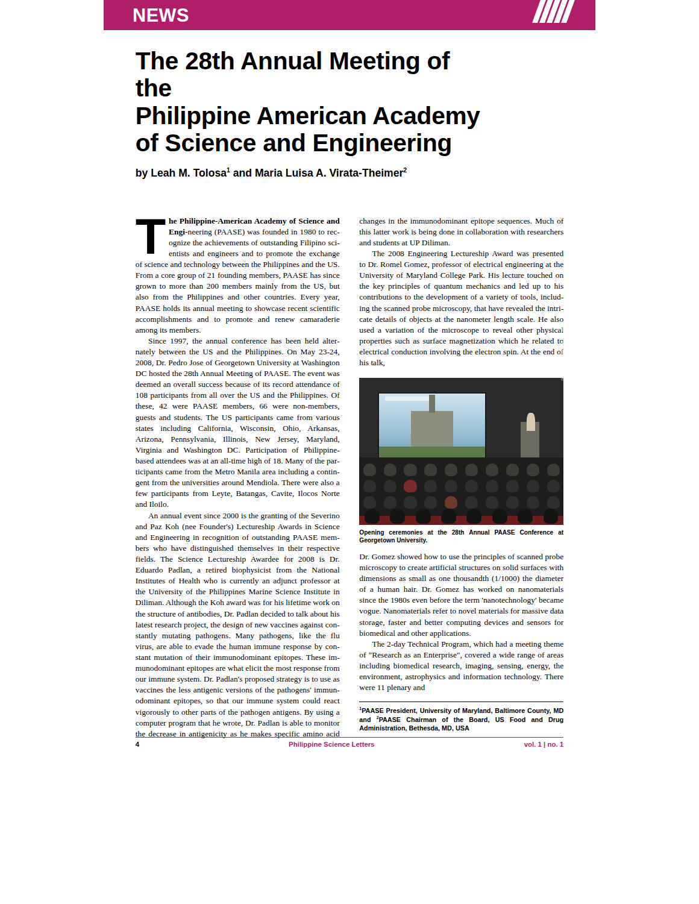NEWS
The 28th Annual Meeting of the
Philippine American Academy
of Science and Engineering
by Leah M. Tolosa1 and Maria Luisa A. Virata-Theimer2
The Philippine-American Academy of Science and Engi-neering (PAASE) was founded in 1980 to recognize the achievements of outstanding Filipino scientists and engineers and to promote the exchange of science and technology between the Philippines and the US. From a core group of 21 founding members, PAASE has since grown to more than 200 members mainly from the US, but also from the Philippines and other countries. Every year, PAASE holds its annual meeting to showcase recent scientific accomplishments and to promote and renew camaraderie among its members.
Since 1997, the annual conference has been held alternately between the US and the Philippines. On May 23-24, 2008, Dr. Pedro Jose of Georgetown University at Washington DC hosted the 28th Annual Meeting of PAASE. The event was deemed an overall success because of its record attendance of 108 participants from all over the US and the Philippines. Of these, 42 were PAASE members, 66 were non-members, guests and students. The US participants came from various states including California, Wisconsin, Ohio, Arkansas, Arizona, Pennsylvania, Illinois, New Jersey, Maryland, Virginia and Washington DC. Participation of Philippine-based attendees was at an all-time high of 18. Many of the participants came from the Metro Manila area including a contingent from the universities around Mendiola. There were also a few participants from Leyte, Batangas, Cavite, Ilocos Norte and Iloilo.
An annual event since 2000 is the granting of the Severino and Paz Koh (nee Founder's) Lectureship Awards in Science and Engineering in recognition of outstanding PAASE members who have distinguished themselves in their respective fields. The Science Lectureship Awardee for 2008 is Dr. Eduardo Padlan, a retired biophysicist from the National Institutes of Health who is currently an adjunct professor at the University of the Philippines Marine Science Institute in Diliman. Although the Koh award was for his lifetime work on the structure of antibodies, Dr. Padlan decided to talk about his latest research project, the design of new vaccines against constantly mutating pathogens. Many pathogens, like the flu virus, are able to evade the human immune response by constant mutation of their immunodominant epitopes. These immunodominant epitopes are what elicit the most response from our immune system. Dr. Padlan's proposed strategy is to use as vaccines the less antigenic versions of the pathogens' immunodominant epitopes, so that our immune system could react vigorously to other parts of the pathogen antigens. By using a computer program that he wrote, Dr. Padlan is able to monitor the decrease in antigenicity as he makes specific amino acid changes in the immunodominant epitope sequences. Much of this latter work is being done in collaboration with researchers and students at UP Diliman.
The 2008 Engineering Lectureship Award was presented to Dr. Romel Gomez, professor of electrical engineering at the University of Maryland College Park. His lecture touched on the key principles of quantum mechanics and led up to his contributions to the development of a variety of tools, including the scanned probe microscopy, that have revealed the intricate details of objects at the nanometer length scale. He also used a variation of the microscope to reveal other physical properties such as surface magnetization which he related to electrical conduction involving the electron spin. At the end of his talk,
PHOTO BY FABIAN DAYRIT©
Opening ceremonies at the 28th Annual PAASE Conference at Georgetown University.
Dr. Gomez showed how to use the principles of scanned probe microscopy to create artificial structures on solid surfaces with dimensions as small as one thousandth (1/1000) the diameter of a human hair. Dr. Gomez has worked on nanomaterials since the 1980s even before the term 'nanotechnology' became vogue. Nanomaterials refer to novel materials for massive data storage, faster and better computing devices and sensors for biomedical and other applications.
The 2-day Technical Program, which had a meeting theme of "Research as an Enterprise", covered a wide range of areas including biomedical research, imaging, sensing, energy, the environment, astrophysics and information technology. There were 11 plenary and
1PAASE President, University of Maryland, Baltimore County, MD and 2PAASE Chairman of the Board, US Food and Drug Administration, Bethesda, MD, USA
4
Philippine Science Letters
vol. 1 | no. 1